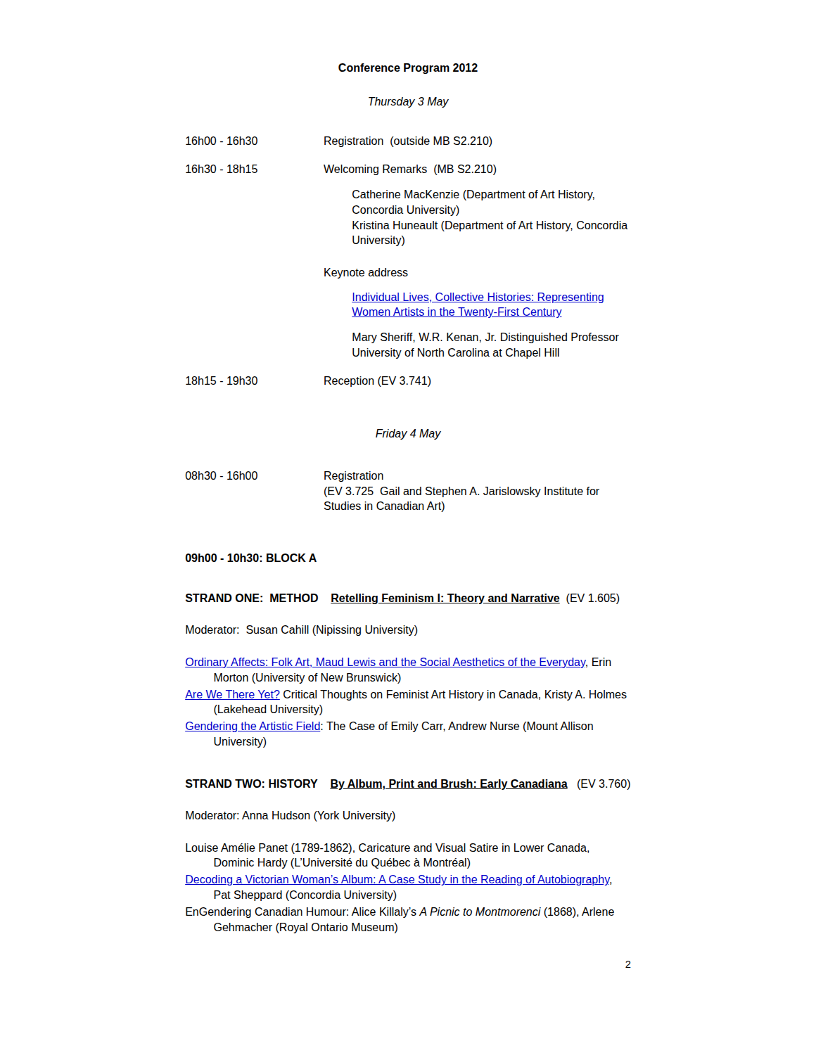Conference Program 2012
Thursday 3 May
| 16h00 - 16h30 | Registration (outside MB S2.210) |
| 16h30 - 18h15 | Welcoming Remarks (MB S2.210) Catherine MacKenzie (Department of Art History, Concordia University) Kristina Huneault (Department of Art History, Concordia University) Keynote address Individual Lives, Collective Histories: Representing Women Artists in the Twenty-First Century Mary Sheriff, W.R. Kenan, Jr. Distinguished Professor University of North Carolina at Chapel Hill |
| 18h15 - 19h30 | Reception (EV 3.741) |
Friday 4 May
| 08h30 - 16h00 | Registration (EV 3.725 Gail and Stephen A. Jarislowsky Institute for Studies in Canadian Art) |
09h00 - 10h30: BLOCK A
STRAND ONE: METHOD Retelling Feminism I: Theory and Narrative (EV 1.605)
Moderator: Susan Cahill (Nipissing University)
Ordinary Affects: Folk Art, Maud Lewis and the Social Aesthetics of the Everyday, Erin Morton (University of New Brunswick)
Are We There Yet? Critical Thoughts on Feminist Art History in Canada, Kristy A. Holmes (Lakehead University)
Gendering the Artistic Field: The Case of Emily Carr, Andrew Nurse (Mount Allison University)
STRAND TWO: HISTORY By Album, Print and Brush: Early Canadiana (EV 3.760)
Moderator: Anna Hudson (York University)
Louise Amélie Panet (1789-1862), Caricature and Visual Satire in Lower Canada, Dominic Hardy (L’Université du Québec à Montréal)
Decoding a Victorian Woman’s Album: A Case Study in the Reading of Autobiography, Pat Sheppard (Concordia University)
EnGendering Canadian Humour: Alice Killaly’s A Picnic to Montmorenci (1868), Arlene Gehmacher (Royal Ontario Museum)
2